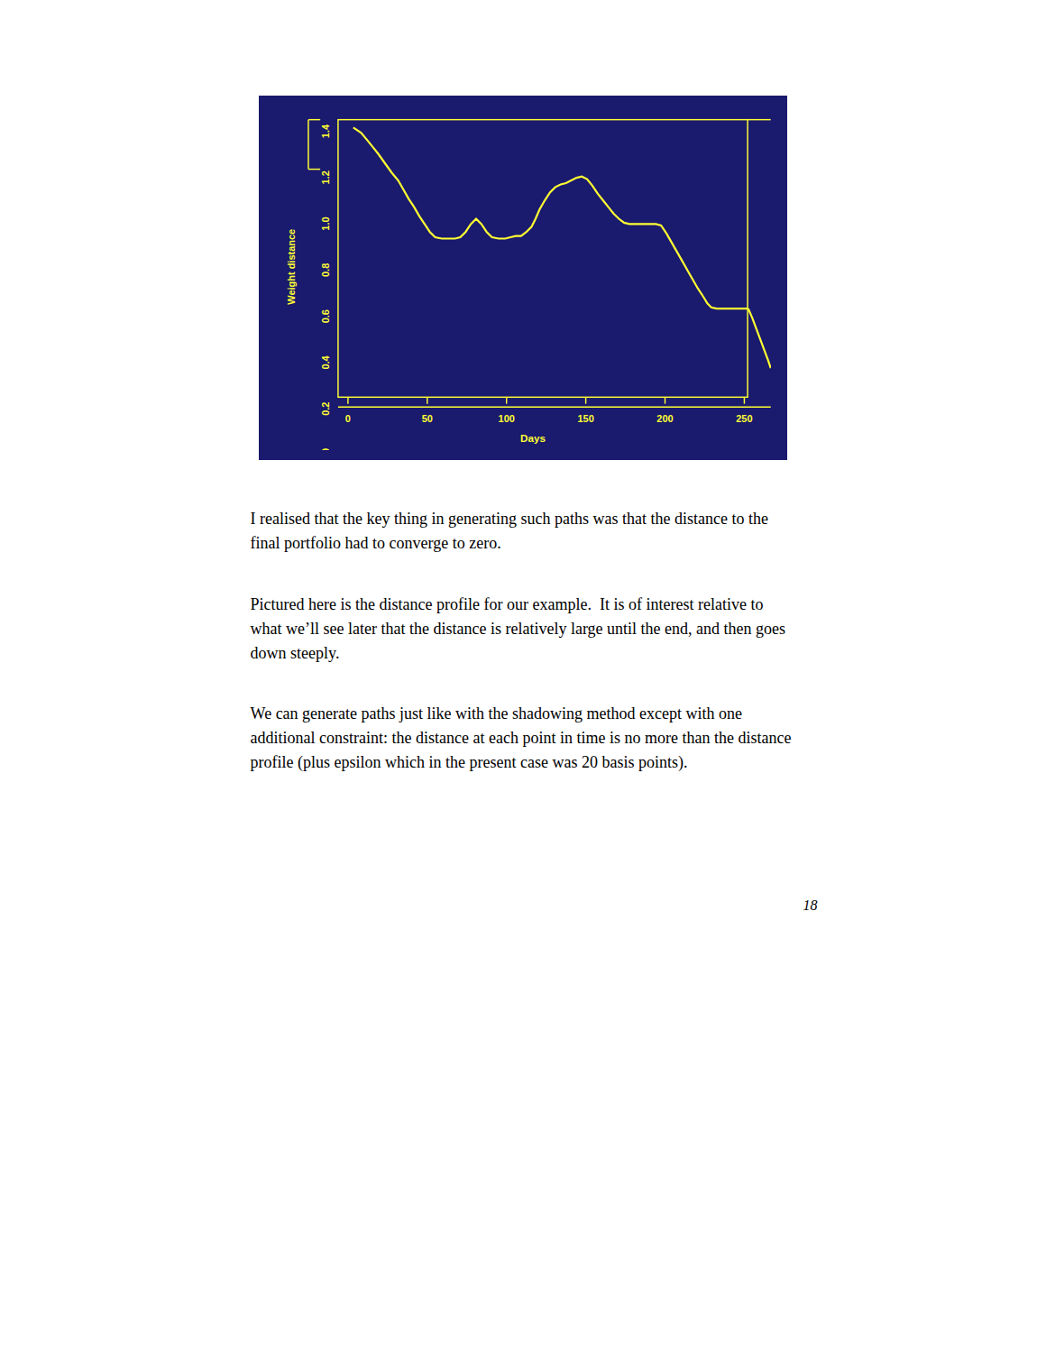1.4 1.2 1.0 0.8 0.6 0.4 0.2 0.0 Weight distance 0 50 100 150 200 250 Days
I realised that the key thing in generating such paths was that the distance to the final portfolio had to converge to zero.
Pictured here is the distance profile for our example. It is of interest relative to what we’ll see later that the distance is relatively large until the end, and then goes down steeply.
We can generate paths just like with the shadowing method except with one additional constraint: the distance at each point in time is no more than the distance profile (plus epsilon which in the present case was 20 basis points).
18